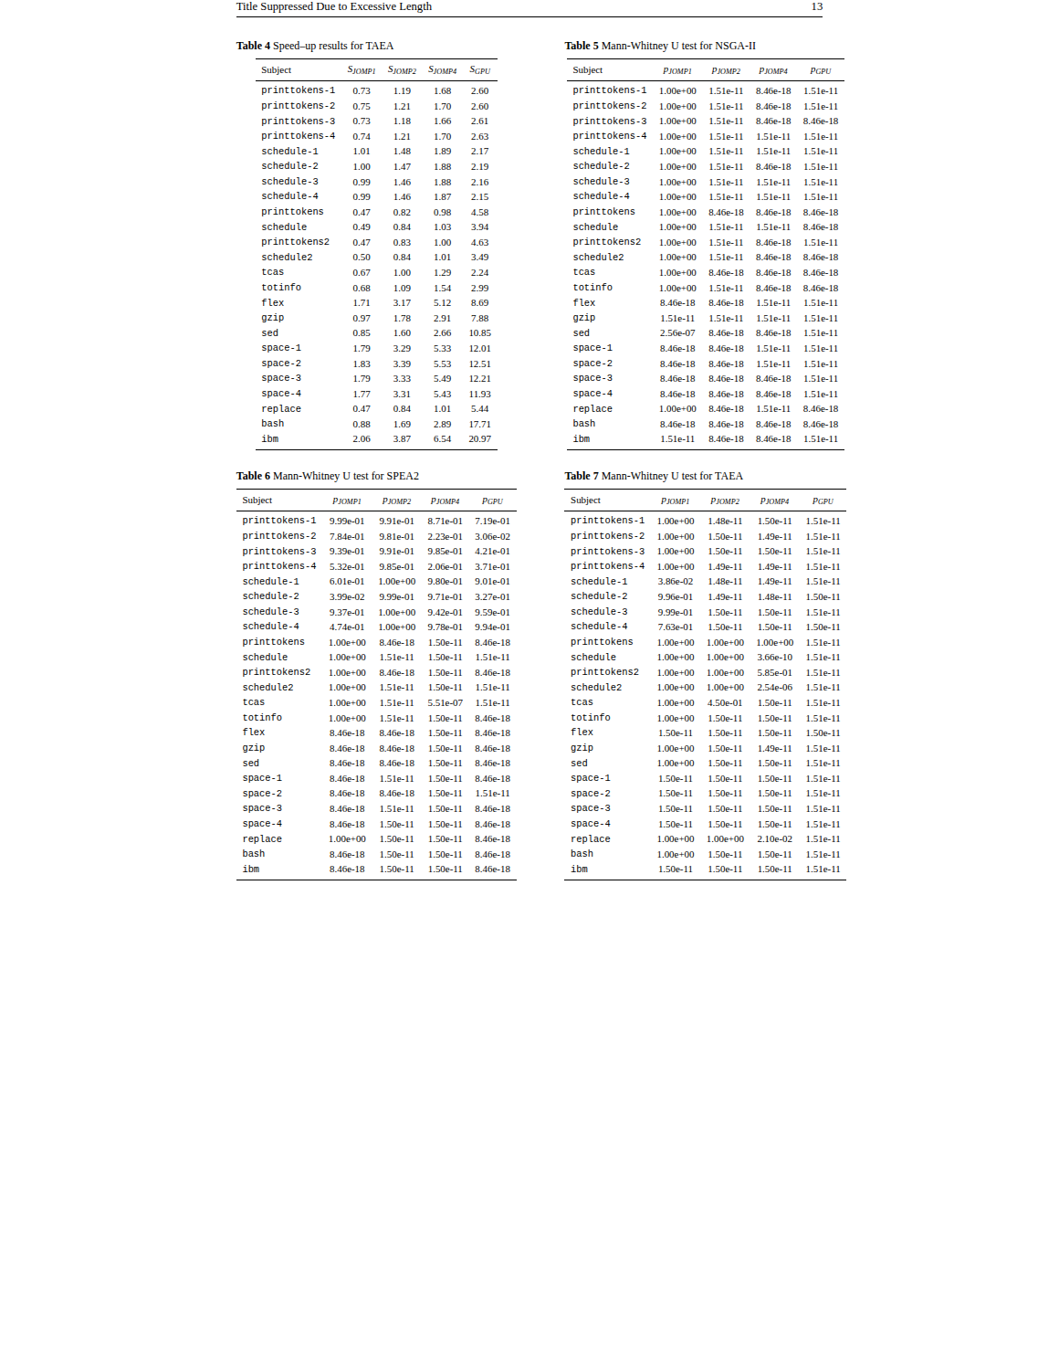Title Suppressed Due to Excessive Length 13
Table 4 Speed–up results for TAEA
| Subject | S JOMP1 | S JOMP2 | S JOMP4 | S GPU |
| --- | --- | --- | --- | --- |
| printtokens-1 | 0.73 | 1.19 | 1.68 | 2.60 |
| printtokens-2 | 0.75 | 1.21 | 1.70 | 2.60 |
| printtokens-3 | 0.73 | 1.18 | 1.66 | 2.61 |
| printtokens-4 | 0.74 | 1.21 | 1.70 | 2.63 |
| schedule-1 | 1.01 | 1.48 | 1.89 | 2.17 |
| schedule-2 | 1.00 | 1.47 | 1.88 | 2.19 |
| schedule-3 | 0.99 | 1.46 | 1.88 | 2.16 |
| schedule-4 | 0.99 | 1.46 | 1.87 | 2.15 |
| printtokens | 0.47 | 0.82 | 0.98 | 4.58 |
| schedule | 0.49 | 0.84 | 1.03 | 3.94 |
| printtokens2 | 0.47 | 0.83 | 1.00 | 4.63 |
| schedule2 | 0.50 | 0.84 | 1.01 | 3.49 |
| tcas | 0.67 | 1.00 | 1.29 | 2.24 |
| totinfo | 0.68 | 1.09 | 1.54 | 2.99 |
| flex | 1.71 | 3.17 | 5.12 | 8.69 |
| gzip | 0.97 | 1.78 | 2.91 | 7.88 |
| sed | 0.85 | 1.60 | 2.66 | 10.85 |
| space-1 | 1.79 | 3.29 | 5.33 | 12.01 |
| space-2 | 1.83 | 3.39 | 5.53 | 12.51 |
| space-3 | 1.79 | 3.33 | 5.49 | 12.21 |
| space-4 | 1.77 | 3.31 | 5.43 | 11.93 |
| replace | 0.47 | 0.84 | 1.01 | 5.44 |
| bash | 0.88 | 1.69 | 2.89 | 17.71 |
| ibm | 2.06 | 3.87 | 6.54 | 20.97 |
Table 5 Mann-Whitney U test for NSGA-II
| Subject | p JOMP1 | p JOMP2 | p JOMP4 | p GPU |
| --- | --- | --- | --- | --- |
| printtokens-1 | 1.00e+00 | 1.51e-11 | 8.46e-18 | 1.51e-11 |
| printtokens-2 | 1.00e+00 | 1.51e-11 | 8.46e-18 | 1.51e-11 |
| printtokens-3 | 1.00e+00 | 1.51e-11 | 8.46e-18 | 8.46e-18 |
| printtokens-4 | 1.00e+00 | 1.51e-11 | 1.51e-11 | 1.51e-11 |
| schedule-1 | 1.00e+00 | 1.51e-11 | 1.51e-11 | 1.51e-11 |
| schedule-2 | 1.00e+00 | 1.51e-11 | 8.46e-18 | 1.51e-11 |
| schedule-3 | 1.00e+00 | 1.51e-11 | 1.51e-11 | 1.51e-11 |
| schedule-4 | 1.00e+00 | 1.51e-11 | 1.51e-11 | 1.51e-11 |
| printtokens | 1.00e+00 | 8.46e-18 | 8.46e-18 | 8.46e-18 |
| schedule | 1.00e+00 | 1.51e-11 | 1.51e-11 | 8.46e-18 |
| printtokens2 | 1.00e+00 | 1.51e-11 | 8.46e-18 | 1.51e-11 |
| schedule2 | 1.00e+00 | 1.51e-11 | 8.46e-18 | 8.46e-18 |
| tcas | 1.00e+00 | 8.46e-18 | 8.46e-18 | 8.46e-18 |
| totinfo | 1.00e+00 | 1.51e-11 | 8.46e-18 | 8.46e-18 |
| flex | 8.46e-18 | 8.46e-18 | 1.51e-11 | 1.51e-11 |
| gzip | 1.51e-11 | 1.51e-11 | 1.51e-11 | 1.51e-11 |
| sed | 2.56e-07 | 8.46e-18 | 8.46e-18 | 1.51e-11 |
| space-1 | 8.46e-18 | 8.46e-18 | 1.51e-11 | 1.51e-11 |
| space-2 | 8.46e-18 | 8.46e-18 | 1.51e-11 | 1.51e-11 |
| space-3 | 8.46e-18 | 8.46e-18 | 8.46e-18 | 1.51e-11 |
| space-4 | 8.46e-18 | 8.46e-18 | 8.46e-18 | 1.51e-11 |
| replace | 1.00e+00 | 8.46e-18 | 1.51e-11 | 8.46e-18 |
| bash | 8.46e-18 | 8.46e-18 | 8.46e-18 | 8.46e-18 |
| ibm | 1.51e-11 | 8.46e-18 | 8.46e-18 | 1.51e-11 |
Table 6 Mann-Whitney U test for SPEA2
| Subject | p JOMP1 | p JOMP2 | p JOMP4 | p GPU |
| --- | --- | --- | --- | --- |
| printtokens-1 | 9.99e-01 | 9.91e-01 | 8.71e-01 | 7.19e-01 |
| printtokens-2 | 7.84e-01 | 9.81e-01 | 2.23e-01 | 3.06e-02 |
| printtokens-3 | 9.39e-01 | 9.91e-01 | 9.85e-01 | 4.21e-01 |
| printtokens-4 | 5.32e-01 | 9.85e-01 | 2.06e-01 | 3.71e-01 |
| schedule-1 | 6.01e-01 | 1.00e+00 | 9.80e-01 | 9.01e-01 |
| schedule-2 | 3.99e-02 | 9.99e-01 | 9.71e-01 | 3.27e-01 |
| schedule-3 | 9.37e-01 | 1.00e+00 | 9.42e-01 | 9.59e-01 |
| schedule-4 | 4.74e-01 | 1.00e+00 | 9.78e-01 | 9.94e-01 |
| printtokens | 1.00e+00 | 8.46e-18 | 1.50e-11 | 8.46e-18 |
| schedule | 1.00e+00 | 1.51e-11 | 1.50e-11 | 1.51e-11 |
| printtokens2 | 1.00e+00 | 8.46e-18 | 1.50e-11 | 8.46e-18 |
| schedule2 | 1.00e+00 | 1.51e-11 | 1.50e-11 | 1.51e-11 |
| tcas | 1.00e+00 | 1.51e-11 | 5.51e-07 | 1.51e-11 |
| totinfo | 1.00e+00 | 1.51e-11 | 1.50e-11 | 8.46e-18 |
| flex | 8.46e-18 | 8.46e-18 | 1.50e-11 | 8.46e-18 |
| gzip | 8.46e-18 | 8.46e-18 | 1.50e-11 | 8.46e-18 |
| sed | 8.46e-18 | 8.46e-18 | 1.50e-11 | 8.46e-18 |
| space-1 | 8.46e-18 | 1.51e-11 | 1.50e-11 | 8.46e-18 |
| space-2 | 8.46e-18 | 8.46e-18 | 1.50e-11 | 1.51e-11 |
| space-3 | 8.46e-18 | 1.51e-11 | 1.50e-11 | 8.46e-18 |
| space-4 | 8.46e-18 | 1.50e-11 | 1.50e-11 | 8.46e-18 |
| replace | 1.00e+00 | 1.50e-11 | 1.50e-11 | 8.46e-18 |
| bash | 8.46e-18 | 1.50e-11 | 1.50e-11 | 8.46e-18 |
| ibm | 8.46e-18 | 1.50e-11 | 1.50e-11 | 8.46e-18 |
Table 7 Mann-Whitney U test for TAEA
| Subject | p JOMP1 | p JOMP2 | p JOMP4 | p GPU |
| --- | --- | --- | --- | --- |
| printtokens-1 | 1.00e+00 | 1.48e-11 | 1.50e-11 | 1.51e-11 |
| printtokens-2 | 1.00e+00 | 1.50e-11 | 1.49e-11 | 1.51e-11 |
| printtokens-3 | 1.00e+00 | 1.50e-11 | 1.50e-11 | 1.51e-11 |
| printtokens-4 | 1.00e+00 | 1.49e-11 | 1.49e-11 | 1.51e-11 |
| schedule-1 | 3.86e-02 | 1.48e-11 | 1.49e-11 | 1.51e-11 |
| schedule-2 | 9.96e-01 | 1.49e-11 | 1.48e-11 | 1.50e-11 |
| schedule-3 | 9.99e-01 | 1.50e-11 | 1.50e-11 | 1.51e-11 |
| schedule-4 | 7.63e-01 | 1.50e-11 | 1.50e-11 | 1.50e-11 |
| printtokens | 1.00e+00 | 1.00e+00 | 1.00e+00 | 1.51e-11 |
| schedule | 1.00e+00 | 1.00e+00 | 3.66e-10 | 1.51e-11 |
| printtokens2 | 1.00e+00 | 1.00e+00 | 5.85e-01 | 1.51e-11 |
| schedule2 | 1.00e+00 | 1.00e+00 | 2.54e-06 | 1.51e-11 |
| tcas | 1.00e+00 | 4.50e-01 | 1.50e-11 | 1.51e-11 |
| totinfo | 1.00e+00 | 1.50e-11 | 1.50e-11 | 1.51e-11 |
| flex | 1.50e-11 | 1.50e-11 | 1.50e-11 | 1.50e-11 |
| gzip | 1.00e+00 | 1.50e-11 | 1.49e-11 | 1.51e-11 |
| sed | 1.00e+00 | 1.50e-11 | 1.50e-11 | 1.51e-11 |
| space-1 | 1.50e-11 | 1.50e-11 | 1.50e-11 | 1.51e-11 |
| space-2 | 1.50e-11 | 1.50e-11 | 1.50e-11 | 1.51e-11 |
| space-3 | 1.50e-11 | 1.50e-11 | 1.50e-11 | 1.51e-11 |
| space-4 | 1.50e-11 | 1.50e-11 | 1.50e-11 | 1.51e-11 |
| replace | 1.00e+00 | 1.00e+00 | 2.10e-02 | 1.51e-11 |
| bash | 1.00e+00 | 1.50e-11 | 1.50e-11 | 1.51e-11 |
| ibm | 1.50e-11 | 1.50e-11 | 1.50e-11 | 1.51e-11 |